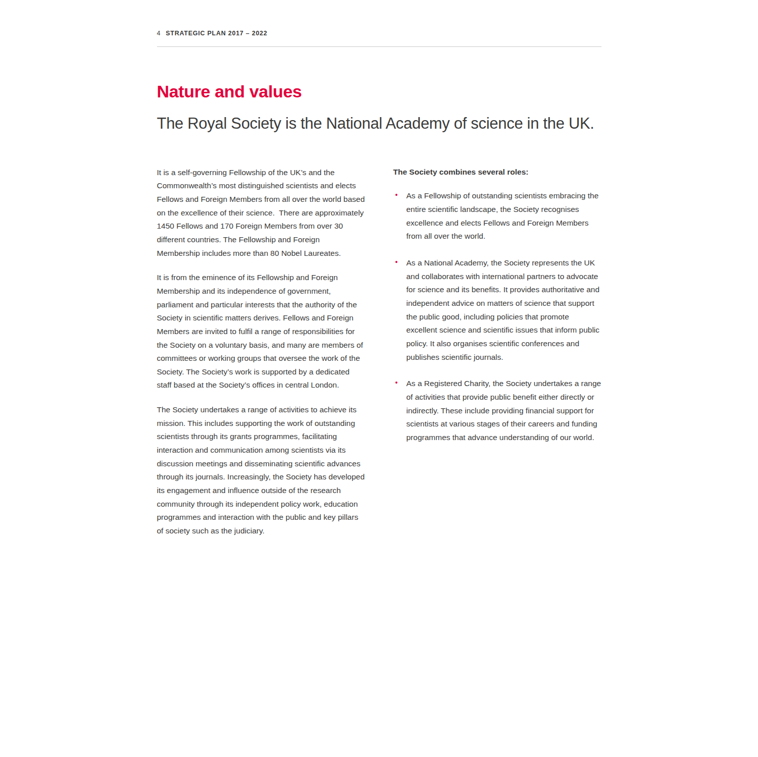4 STRATEGIC PLAN 2017 – 2022
Nature and values
The Royal Society is the National Academy of science in the UK.
It is a self-governing Fellowship of the UK’s and the Commonwealth’s most distinguished scientists and elects Fellows and Foreign Members from all over the world based on the excellence of their science. There are approximately 1450 Fellows and 170 Foreign Members from over 30 different countries. The Fellowship and Foreign Membership includes more than 80 Nobel Laureates.
It is from the eminence of its Fellowship and Foreign Membership and its independence of government, parliament and particular interests that the authority of the Society in scientific matters derives. Fellows and Foreign Members are invited to fulfil a range of responsibilities for the Society on a voluntary basis, and many are members of committees or working groups that oversee the work of the Society. The Society’s work is supported by a dedicated staff based at the Society’s offices in central London.
The Society undertakes a range of activities to achieve its mission. This includes supporting the work of outstanding scientists through its grants programmes, facilitating interaction and communication among scientists via its discussion meetings and disseminating scientific advances through its journals. Increasingly, the Society has developed its engagement and influence outside of the research community through its independent policy work, education programmes and interaction with the public and key pillars of society such as the judiciary.
The Society combines several roles:
As a Fellowship of outstanding scientists embracing the entire scientific landscape, the Society recognises excellence and elects Fellows and Foreign Members from all over the world.
As a National Academy, the Society represents the UK and collaborates with international partners to advocate for science and its benefits. It provides authoritative and independent advice on matters of science that support the public good, including policies that promote excellent science and scientific issues that inform public policy. It also organises scientific conferences and publishes scientific journals.
As a Registered Charity, the Society undertakes a range of activities that provide public benefit either directly or indirectly. These include providing financial support for scientists at various stages of their careers and funding programmes that advance understanding of our world.